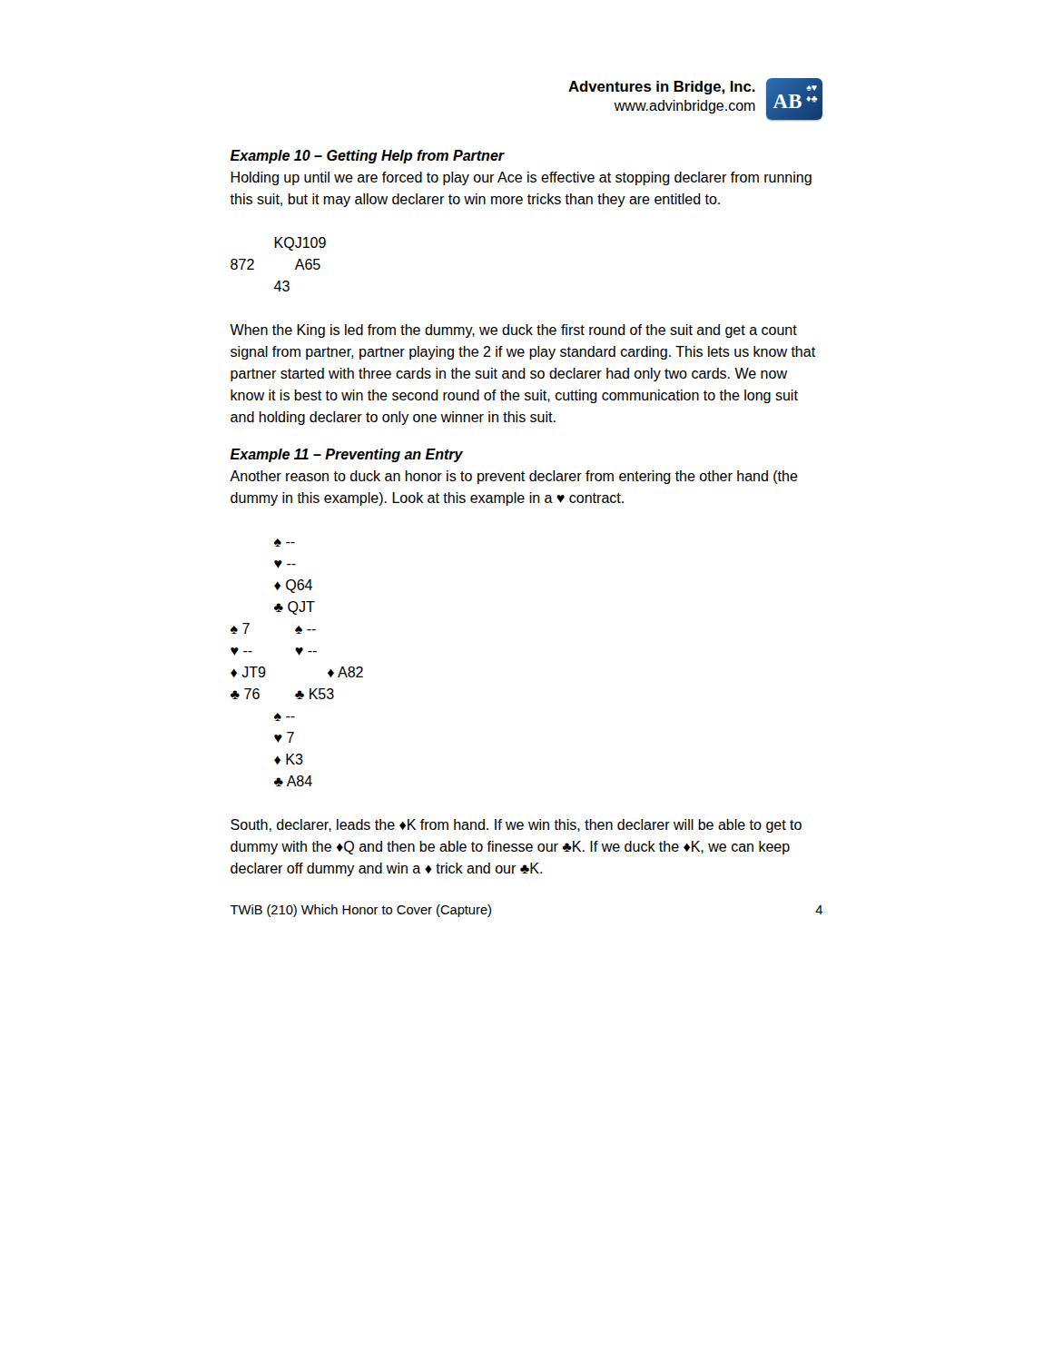Adventures in Bridge, Inc.
www.advinbridge.com
AB ♠♥
♦♣
Example 10 – Getting Help from Partner
Holding up until we are forced to play our Ace is effective at stopping declarer from running this suit, but it may allow declarer to win more tricks than they are entitled to.
KQJ109 872 A65 43
When the King is led from the dummy, we duck the first round of the suit and get a count signal from partner, partner playing the 2 if we play standard carding. This lets us know that partner started with three cards in the suit and so declarer had only two cards. We now know it is best to win the second round of the suit, cutting communication to the long suit and holding declarer to only one winner in this suit.
Example 11 – Preventing an Entry
Another reason to duck an honor is to prevent declarer from entering the other hand (the dummy in this example). Look at this example in a ♥ contract.
♠ -- ♥ -- ♦ Q64 ♣ QJT ♠ 7 ♠ -- ♥ -- ♥ -- ♦ JT9 ♦ A82 ♣ 76 ♣ K53 ♠ -- ♥ 7 ♦ K3 ♣ A84
South, declarer, leads the ♦K from hand. If we win this, then declarer will be able to get to dummy with the ♦Q and then be able to finesse our ♣K. If we duck the ♦K, we can keep declarer off dummy and win a ♦ trick and our ♣K.
TWiB (210) Which Honor to Cover (Capture)
4